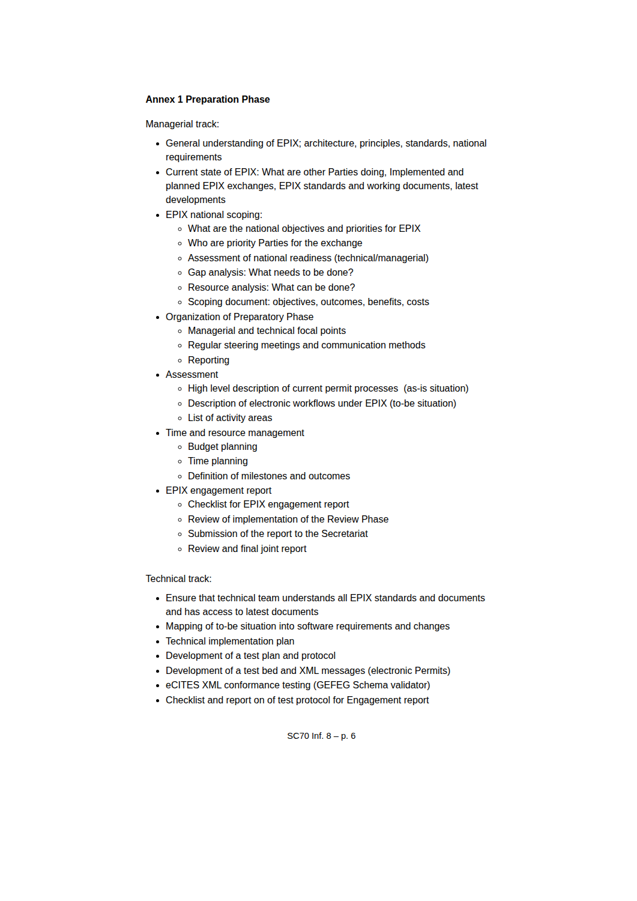Annex 1 Preparation Phase
Managerial track:
General understanding of EPIX; architecture, principles, standards, national requirements
Current state of EPIX: What are other Parties doing, Implemented and planned EPIX exchanges, EPIX standards and working documents, latest developments
EPIX national scoping:
What are the national objectives and priorities for EPIX
Who are priority Parties for the exchange
Assessment of national readiness (technical/managerial)
Gap analysis: What needs to be done?
Resource analysis: What can be done?
Scoping document: objectives, outcomes, benefits, costs
Organization of Preparatory Phase
Managerial and technical focal points
Regular steering meetings and communication methods
Reporting
Assessment
High level description of current permit processes (as-is situation)
Description of electronic workflows under EPIX (to-be situation)
List of activity areas
Time and resource management
Budget planning
Time planning
Definition of milestones and outcomes
EPIX engagement report
Checklist for EPIX engagement report
Review of implementation of the Review Phase
Submission of the report to the Secretariat
Review and final joint report
Technical track:
Ensure that technical team understands all EPIX standards and documents and has access to latest documents
Mapping of to-be situation into software requirements and changes
Technical implementation plan
Development of a test plan and protocol
Development of a test bed and XML messages (electronic Permits)
eCITES XML conformance testing (GEFEG Schema validator)
Checklist and report on of test protocol for Engagement report
SC70 Inf. 8 – p. 6